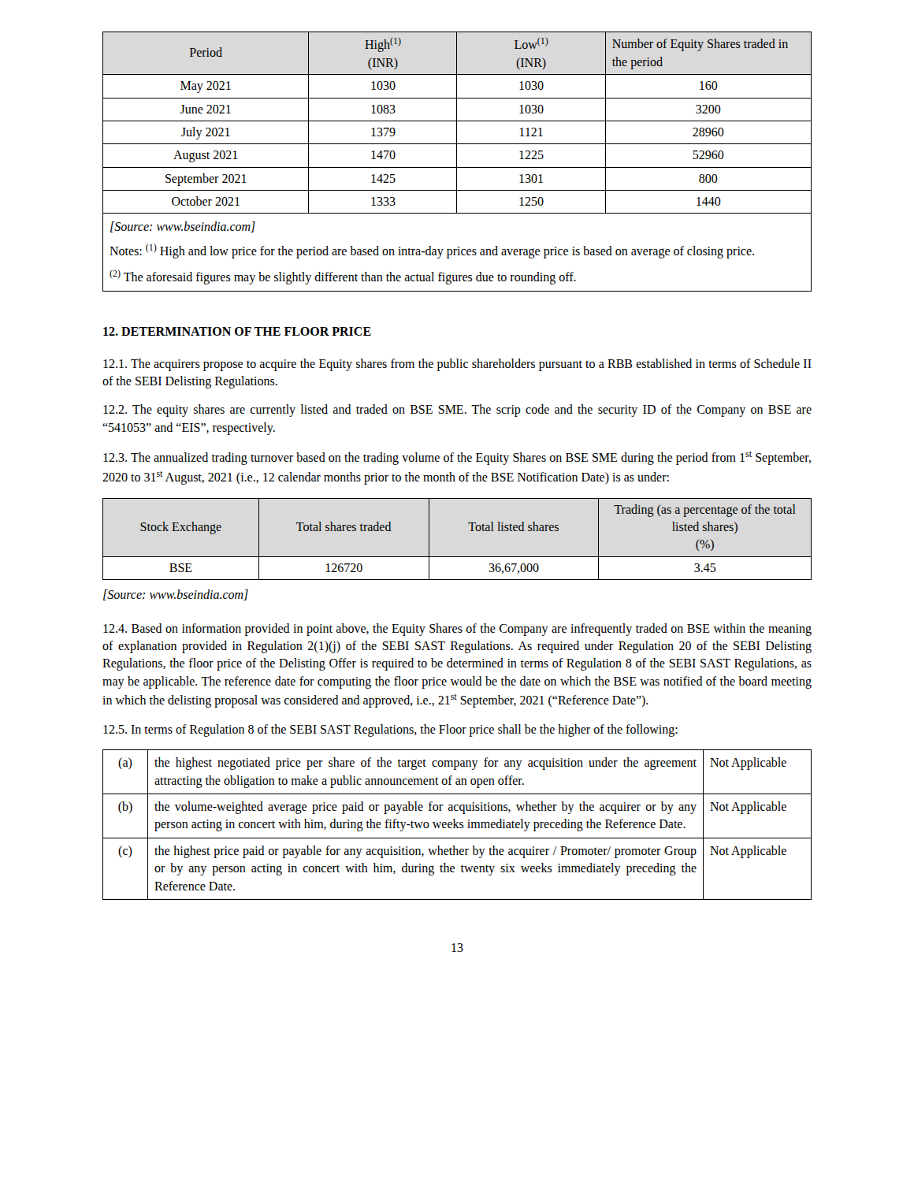| Period | High (1) (INR) | Low (1) (INR) | Number of Equity Shares traded in the period |
| --- | --- | --- | --- |
| May 2021 | 1030 | 1030 | 160 |
| June 2021 | 1083 | 1030 | 3200 |
| July 2021 | 1379 | 1121 | 28960 |
| August 2021 | 1470 | 1225 | 52960 |
| September 2021 | 1425 | 1301 | 800 |
| October 2021 | 1333 | 1250 | 1440 |
[Source: www.bseindia.com]
Notes: (1) High and low price for the period are based on intra-day prices and average price is based on average of closing price.
(2) The aforesaid figures may be slightly different than the actual figures due to rounding off.
12. DETERMINATION OF THE FLOOR PRICE
12.1. The acquirers propose to acquire the Equity shares from the public shareholders pursuant to a RBB established in terms of Schedule II of the SEBI Delisting Regulations.
12.2. The equity shares are currently listed and traded on BSE SME. The scrip code and the security ID of the Company on BSE are “541053” and “EIS”, respectively.
12.3. The annualized trading turnover based on the trading volume of the Equity Shares on BSE SME during the period from 1st September, 2020 to 31st August, 2021 (i.e., 12 calendar months prior to the month of the BSE Notification Date) is as under:
| Stock Exchange | Total shares traded | Total listed shares | Trading (as a percentage of the total listed shares) (%) |
| --- | --- | --- | --- |
| BSE | 126720 | 36,67,000 | 3.45 |
[Source: www.bseindia.com]
12.4. Based on information provided in point above, the Equity Shares of the Company are infrequently traded on BSE within the meaning of explanation provided in Regulation 2(1)(j) of the SEBI SAST Regulations. As required under Regulation 20 of the SEBI Delisting Regulations, the floor price of the Delisting Offer is required to be determined in terms of Regulation 8 of the SEBI SAST Regulations, as may be applicable. The reference date for computing the floor price would be the date on which the BSE was notified of the board meeting in which the delisting proposal was considered and approved, i.e., 21st September, 2021 (“Reference Date”).
12.5. In terms of Regulation 8 of the SEBI SAST Regulations, the Floor price shall be the higher of the following:
| (a) | the highest negotiated price per share of the target company for any acquisition under the agreement attracting the obligation to make a public announcement of an open offer. | Not Applicable |
| (b) | the volume-weighted average price paid or payable for acquisitions, whether by the acquirer or by any person acting in concert with him, during the fifty-two weeks immediately preceding the Reference Date. | Not Applicable |
| (c) | the highest price paid or payable for any acquisition, whether by the acquirer / Promoter/ promoter Group or by any person acting in concert with him, during the twenty six weeks immediately preceding the Reference Date. | Not Applicable |
13